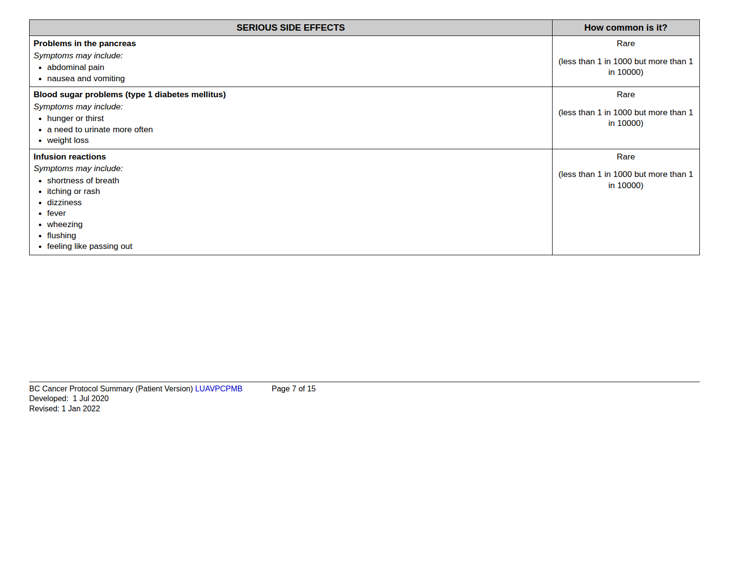| SERIOUS SIDE EFFECTS | How common is it? |
| --- | --- |
| Problems in the pancreas Symptoms may include: abdominal pain nausea and vomiting | Rare (less than 1 in 1000 but more than 1 in 10000) |
| Blood sugar problems (type 1 diabetes mellitus) Symptoms may include: hunger or thirst a need to urinate more often weight loss | Rare (less than 1 in 1000 but more than 1 in 10000) |
| Infusion reactions Symptoms may include: shortness of breath itching or rash dizziness fever wheezing flushing feeling like passing out | Rare (less than 1 in 1000 but more than 1 in 10000) |
BC Cancer Protocol Summary (Patient Version) LUAVPCPMB
Page 7 of 15
Developed: 1 Jul 2020
Revised: 1 Jan 2022